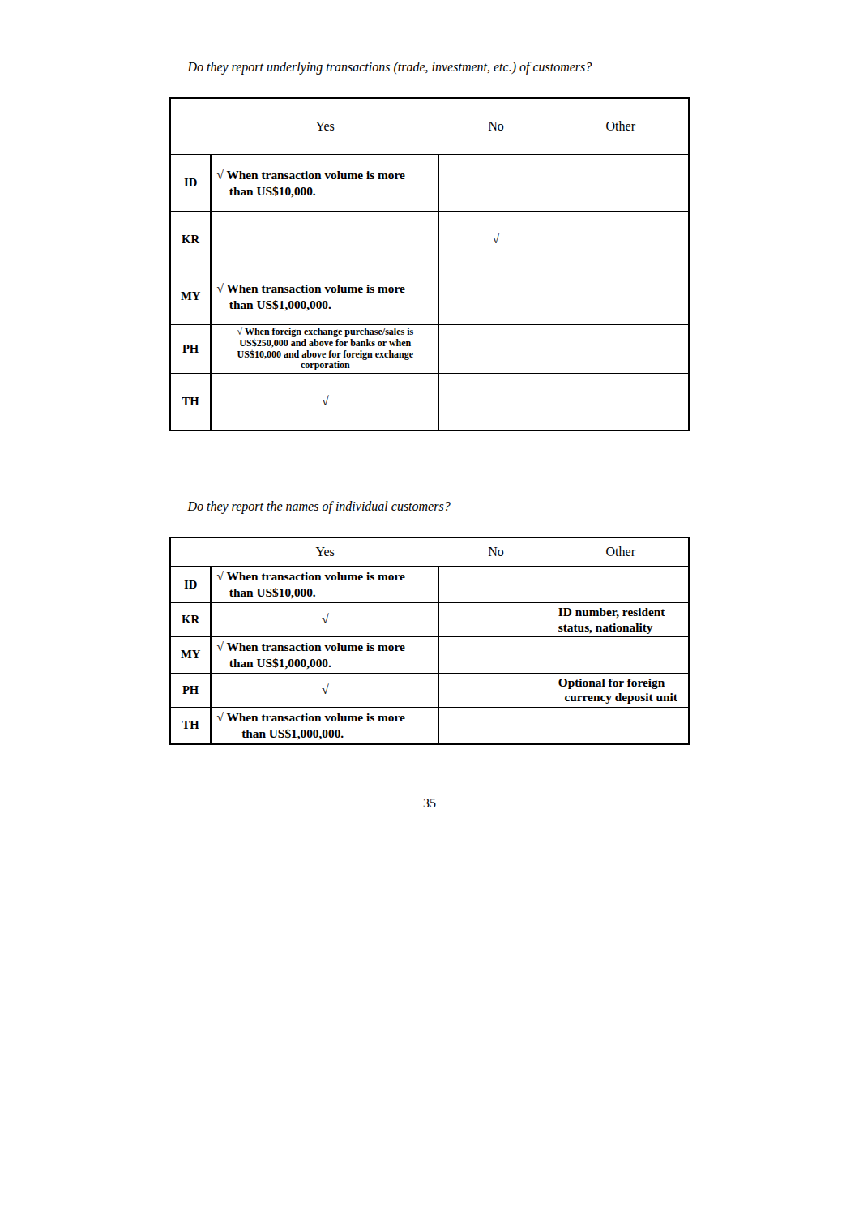Do they report underlying transactions (trade, investment, etc.) of customers?
| | Yes | No | Other |
| --- | --- | --- | --- |
| ID | √ When transaction volume is more than US$10,000. | | |
| KR | | √ | |
| MY | √ When transaction volume is more than US$1,000,000. | | |
| PH | √ When foreign exchange purchase/sales is US$250,000 and above for banks or when US$10,000 and above for foreign exchange corporation | | |
| TH | √ | | |
Do they report the names of individual customers?
| | Yes | No | Other |
| --- | --- | --- | --- |
| ID | √ When transaction volume is more than US$10,000. | | |
| KR | √ | | ID number, resident status, nationality |
| MY | √ When transaction volume is more than US$1,000,000. | | |
| PH | √ | | Optional for foreign currency deposit unit |
| TH | √ When transaction volume is more than US$1,000,000. | | |
35